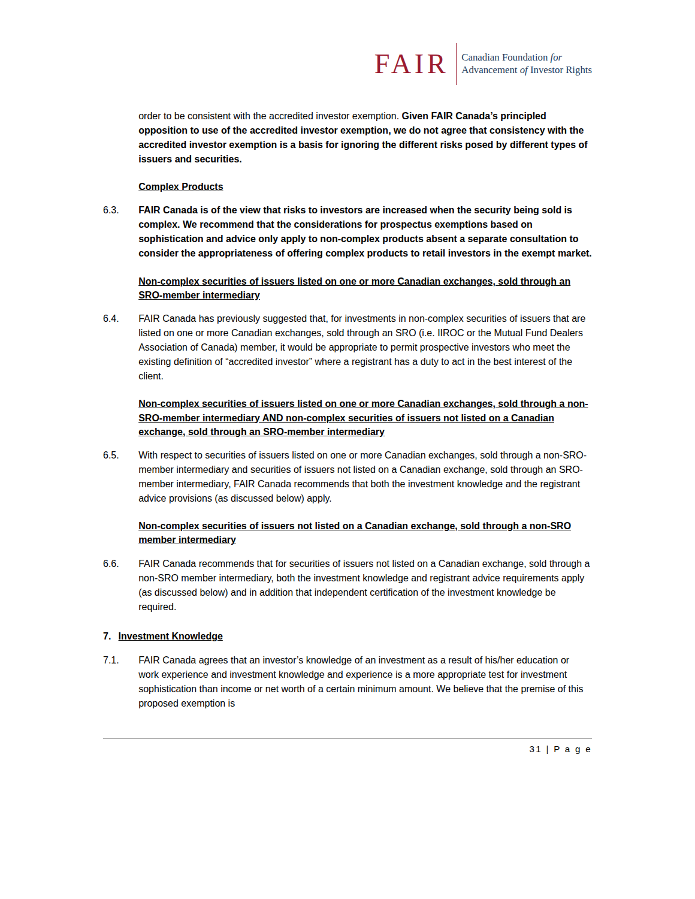FAIR Canadian Foundation for
Advancement of Investor Rights
order to be consistent with the accredited investor exemption. Given FAIR Canada’s principled opposition to use of the accredited investor exemption, we do not agree that consistency with the accredited investor exemption is a basis for ignoring the different risks posed by different types of issuers and securities.
Complex Products
6.3. FAIR Canada is of the view that risks to investors are increased when the security being sold is complex. We recommend that the considerations for prospectus exemptions based on sophistication and advice only apply to non-complex products absent a separate consultation to consider the appropriateness of offering complex products to retail investors in the exempt market.
Non-complex securities of issuers listed on one or more Canadian exchanges, sold through an SRO-member intermediary
6.4. FAIR Canada has previously suggested that, for investments in non-complex securities of issuers that are listed on one or more Canadian exchanges, sold through an SRO (i.e. IIROC or the Mutual Fund Dealers Association of Canada) member, it would be appropriate to permit prospective investors who meet the existing definition of “accredited investor” where a registrant has a duty to act in the best interest of the client.
Non-complex securities of issuers listed on one or more Canadian exchanges, sold through a non-SRO-member intermediary AND non-complex securities of issuers not listed on a Canadian exchange, sold through an SRO-member intermediary
6.5. With respect to securities of issuers listed on one or more Canadian exchanges, sold through a non-SRO-member intermediary and securities of issuers not listed on a Canadian exchange, sold through an SRO-member intermediary, FAIR Canada recommends that both the investment knowledge and the registrant advice provisions (as discussed below) apply.
Non-complex securities of issuers not listed on a Canadian exchange, sold through a non-SRO member intermediary
6.6. FAIR Canada recommends that for securities of issuers not listed on a Canadian exchange, sold through a non-SRO member intermediary, both the investment knowledge and registrant advice requirements apply (as discussed below) and in addition that independent certification of the investment knowledge be required.
7. Investment Knowledge
7.1. FAIR Canada agrees that an investor’s knowledge of an investment as a result of his/her education or work experience and investment knowledge and experience is a more appropriate test for investment sophistication than income or net worth of a certain minimum amount. We believe that the premise of this proposed exemption is
31 | P a g e